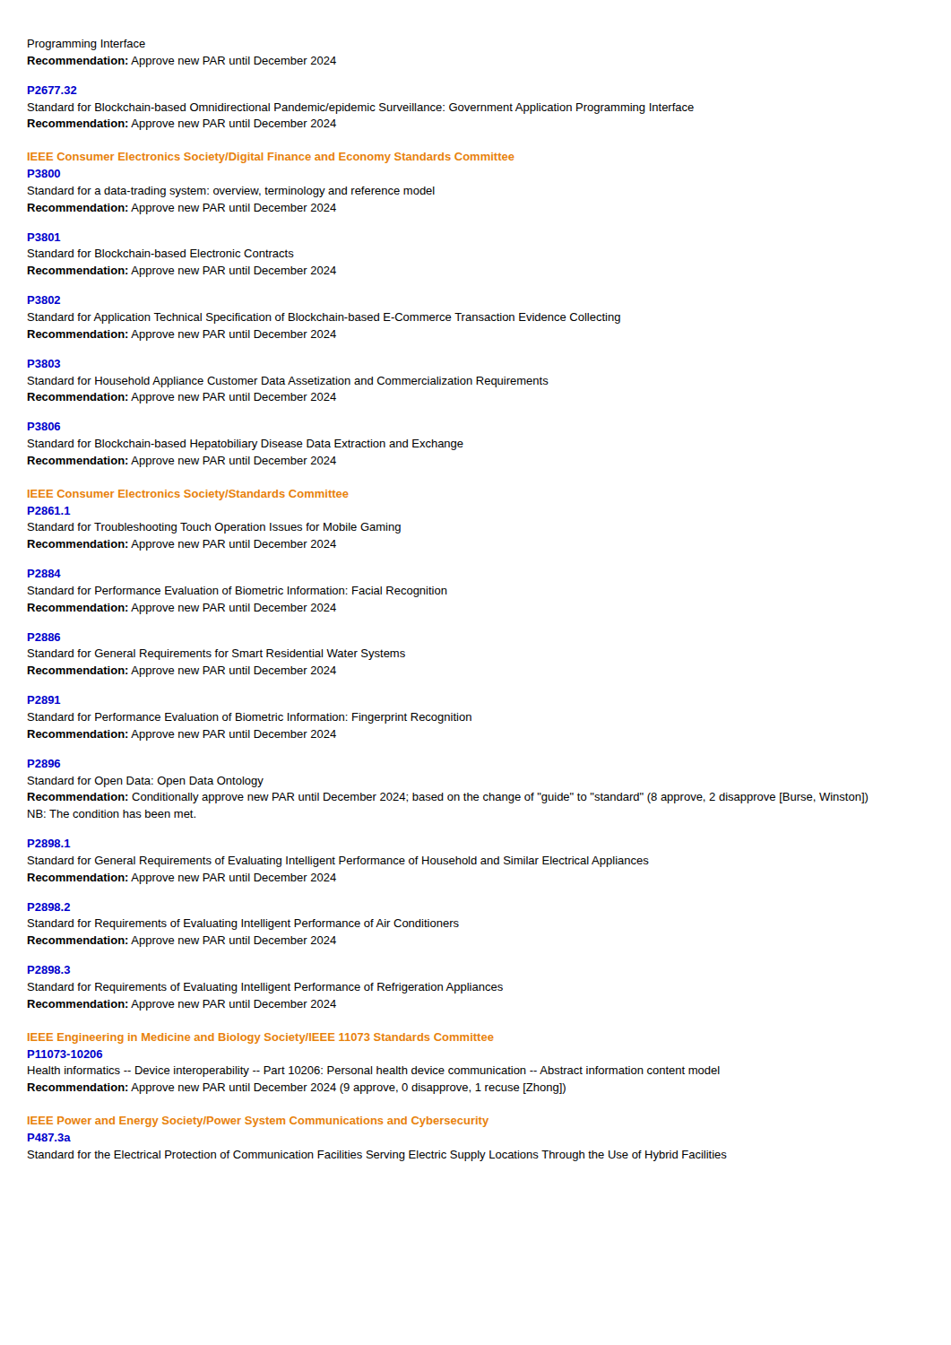Programming Interface
Recommendation: Approve new PAR until December 2024
P2677.32
Standard for Blockchain-based Omnidirectional Pandemic/epidemic Surveillance: Government Application Programming Interface
Recommendation: Approve new PAR until December 2024
IEEE Consumer Electronics Society/Digital Finance and Economy Standards Committee
P3800
Standard for a data-trading system: overview, terminology and reference model
Recommendation: Approve new PAR until December 2024
P3801
Standard for Blockchain-based Electronic Contracts
Recommendation: Approve new PAR until December 2024
P3802
Standard for Application Technical Specification of Blockchain-based E-Commerce Transaction Evidence Collecting
Recommendation: Approve new PAR until December 2024
P3803
Standard for Household Appliance Customer Data Assetization and Commercialization Requirements
Recommendation: Approve new PAR until December 2024
P3806
Standard for Blockchain-based Hepatobiliary Disease Data Extraction and Exchange
Recommendation: Approve new PAR until December 2024
IEEE Consumer Electronics Society/Standards Committee
P2861.1
Standard for Troubleshooting Touch Operation Issues for Mobile Gaming
Recommendation: Approve new PAR until December 2024
P2884
Standard for Performance Evaluation of Biometric Information: Facial Recognition
Recommendation: Approve new PAR until December 2024
P2886
Standard for General Requirements for Smart Residential Water Systems
Recommendation: Approve new PAR until December 2024
P2891
Standard for Performance Evaluation of Biometric Information: Fingerprint Recognition
Recommendation: Approve new PAR until December 2024
P2896
Standard for Open Data: Open Data Ontology
Recommendation: Conditionally approve new PAR until December 2024; based on the change of "guide" to "standard" (8 approve, 2 disapprove [Burse, Winston])
NB: The condition has been met.
P2898.1
Standard for General Requirements of Evaluating Intelligent Performance of Household and Similar Electrical Appliances
Recommendation: Approve new PAR until December 2024
P2898.2
Standard for Requirements of Evaluating Intelligent Performance of Air Conditioners
Recommendation: Approve new PAR until December 2024
P2898.3
Standard for Requirements of Evaluating Intelligent Performance of Refrigeration Appliances
Recommendation: Approve new PAR until December 2024
IEEE Engineering in Medicine and Biology Society/IEEE 11073 Standards Committee
P11073-10206
Health informatics -- Device interoperability -- Part 10206: Personal health device communication -- Abstract information content model
Recommendation: Approve new PAR until December 2024 (9 approve, 0 disapprove, 1 recuse [Zhong])
IEEE Power and Energy Society/Power System Communications and Cybersecurity
P487.3a
Standard for the Electrical Protection of Communication Facilities Serving Electric Supply Locations Through the Use of Hybrid Facilities